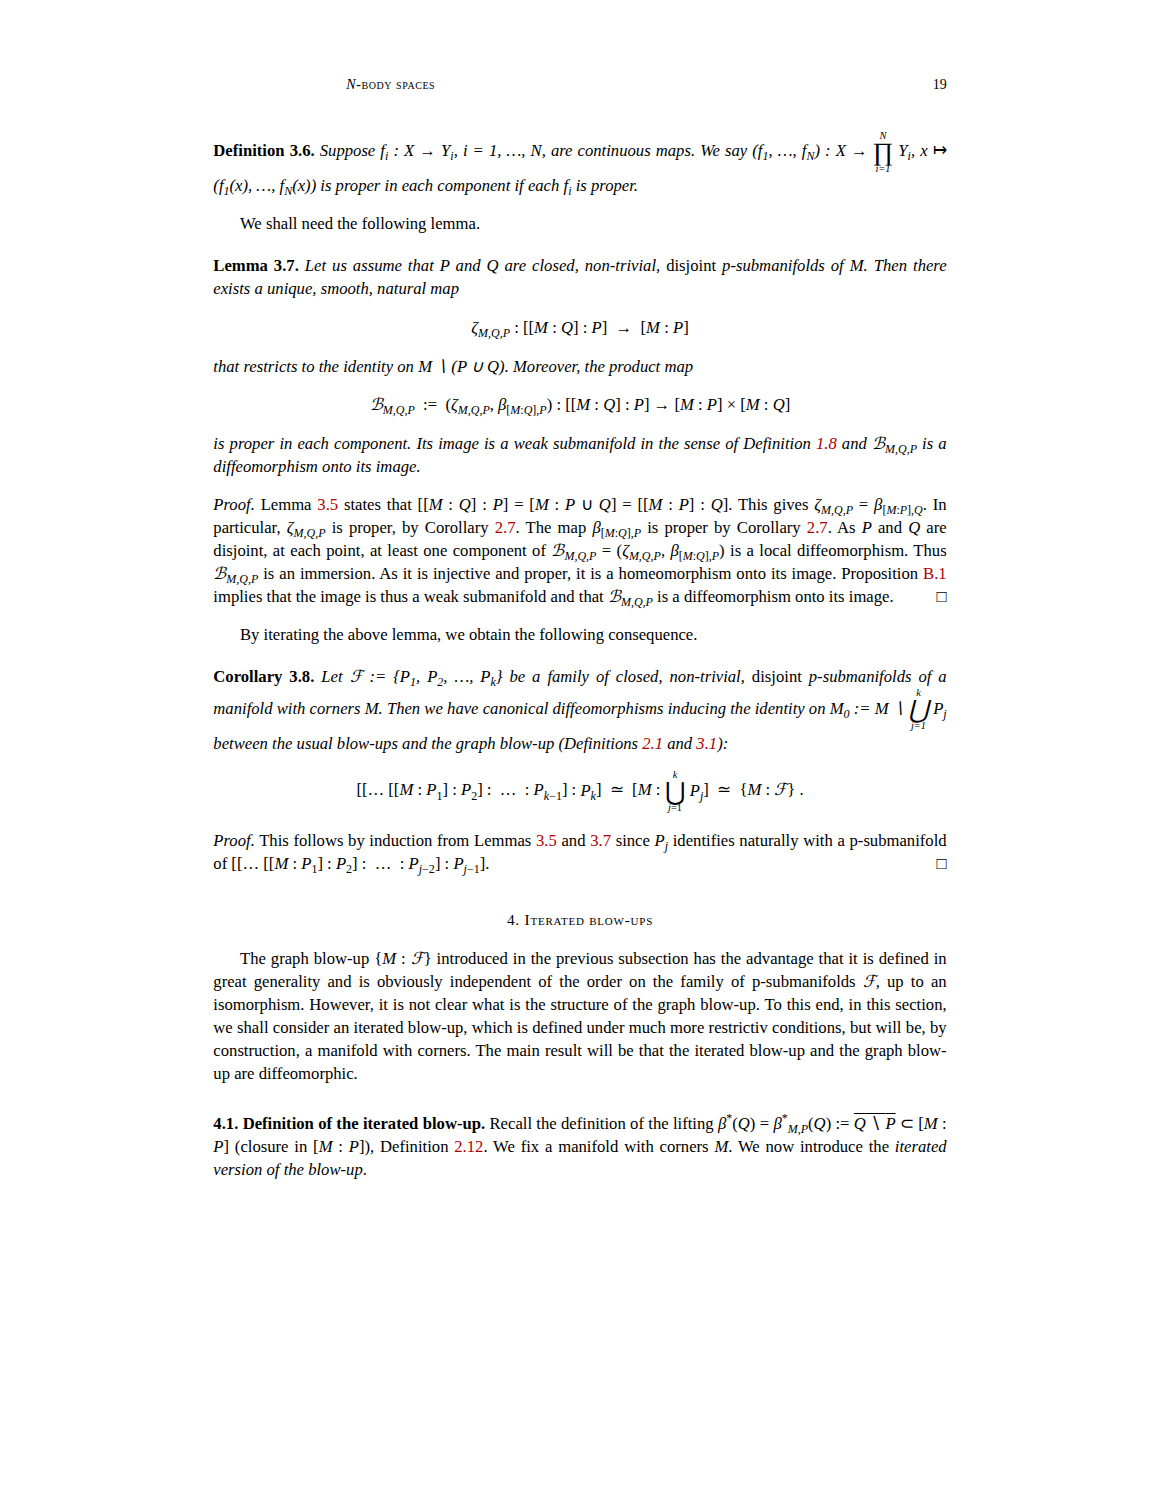N-body spaces 19
Definition 3.6. Suppose fi : X → Yi, i = 1, …, N, are continuous maps. We say (f1, …, fN) : X → N∏i=1 Yi, x ↦ (f1(x), …, fN(x)) is proper in each component if each fi is proper.
We shall need the following lemma.
Lemma 3.7. Let us assume that P and Q are closed, non-trivial, disjoint p-submanifolds of M. Then there exists a unique, smooth, natural map
ζM,Q,P : [[M : Q] : P] → [M : P]
that restricts to the identity on M ∖ (P ∪ Q). Moreover, the product map
ℬM,Q,P := (ζM,Q,P, β[M:Q],P) : [[M : Q] : P] → [M : P] × [M : Q]
is proper in each component. Its image is a weak submanifold in the sense of Definition 1.8 and ℬM,Q,P is a diffeomorphism onto its image.
Proof. Lemma 3.5 states that [[M : Q] : P] = [M : P ∪ Q] = [[M : P] : Q]. This gives ζM,Q,P = β[M:P],Q. In particular, ζM,Q,P is proper, by Corollary 2.7. The map β[M:Q],P is proper by Corollary 2.7. As P and Q are disjoint, at each point, at least one component of ℬM,Q,P = (ζM,Q,P, β[M:Q],P) is a local diffeomorphism. Thus ℬM,Q,P is an immersion. As it is injective and proper, it is a homeomorphism onto its image. Proposition B.1 implies that the image is thus a weak submanifold and that ℬM,Q,P is a diffeomorphism onto its image. □
By iterating the above lemma, we obtain the following consequence.
Corollary 3.8. Let ℱ := {P1, P2, …, Pk} be a family of closed, non-trivial, disjoint p-submanifolds of a manifold with corners M. Then we have canonical diffeomorphisms inducing the identity on M0 := M ∖ k⋃j=1 Pj between the usual blow-ups and the graph blow-up (Definitions 2.1 and 3.1):
[[… [[M : P1] : P2] : … : Pk−1] : Pk] ≃ [M : k⋃j=1 Pj] ≃ {M : ℱ} .
Proof. This follows by induction from Lemmas 3.5 and 3.7 since Pj identifies naturally with a p-submanifold of [[… [[M : P1] : P2] : … : Pj−2] : Pj−1]. □
4. Iterated blow-ups
The graph blow-up {M : ℱ} introduced in the previous subsection has the advantage that it is defined in great generality and is obviously independent of the order on the family of p-submanifolds ℱ, up to an isomorphism. However, it is not clear what is the structure of the graph blow-up. To this end, in this section, we shall consider an iterated blow-up, which is defined under much more restrictiv conditions, but will be, by construction, a manifold with corners. The main result will be that the iterated blow-up and the graph blow-up are diffeomorphic.
4.1. Definition of the iterated blow-up. Recall the definition of the lifting β*(Q) = β*M,P(Q) := Q ∖ P ⊂ [M : P] (closure in [M : P]), Definition 2.12. We fix a manifold with corners M. We now introduce the iterated version of the blow-up.